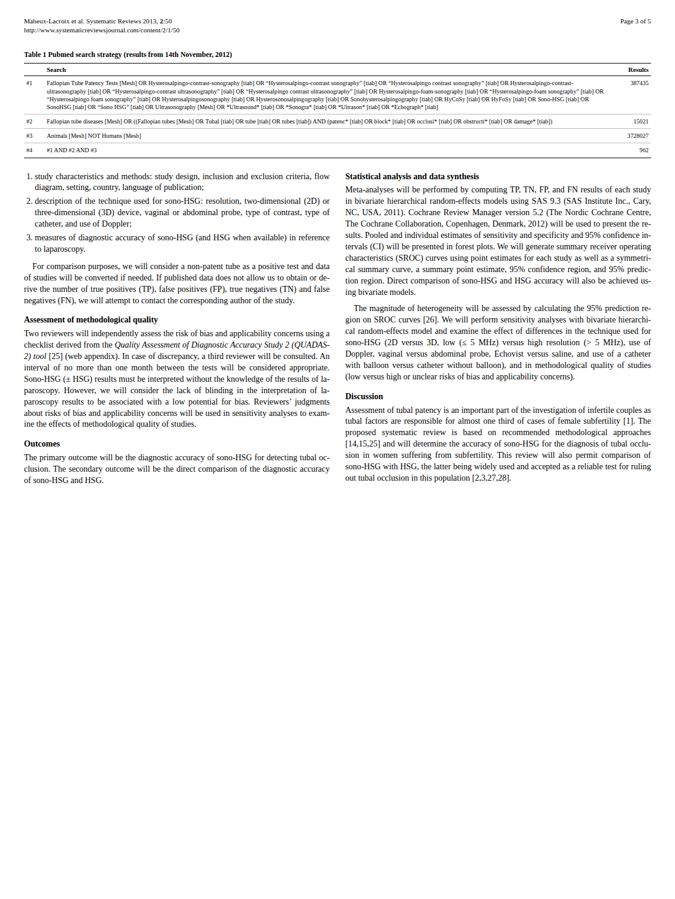Maheux-Lacroix et al. Systematic Reviews 2013, 2:50
http://www.systematicreviewsjournal.com/content/2/1/50
Page 3 of 5
Table 1 Pubmed search strategy (results from 14th November, 2012)
| | Search | Results |
| --- | --- | --- |
| #1 | Fallopian Tube Patency Tests [Mesh] OR Hysterosalpingo-contrast-sonography [tiab] OR “Hysterosalpingo-contrast sonography” [tiab] OR “Hysterosalpingo contrast sonography” [tiab] OR Hysterosalpingo-contrast-ultrasonography [tiab] OR “Hysterosalpingo-contrast ultrasonography” [tiab] OR “Hysterosalpingo contrast ultrasonography” [tiab] OR Hysterosalpingo-foam-sonography [tiab] OR “Hysterosalpingo-foam sonography” [tiab] OR “Hysterosalpingo foam sonography” [tiab] OR Hysterosalpingosonography [tiab] OR Hysterosonosalpingography [tiab] OR Sonohysterosalpingography [tiab] OR HyCoSy [tiab] OR HyFoSy [tiab] OR Sono-HSG [tiab] OR SonoHSG [tiab] OR “Sono HSG” [tiab] OR Ultrasonography [Mesh] OR *Ultrasound* [tiab] OR *Sonogra* [tiab] OR *Ultrason* [tiab] OR *Echograph* [tiab] | 387435 |
| #2 | Fallopian tube diseases [Mesh] OR ((Fallopian tubes [Mesh] OR Tubal [tiab] OR tube [tiab] OR tubes [tiab]) AND (patenc* [tiab] OR block* [tiab] OR occlusi* [tiab] OR obstructi* [tiab] OR damage* [tiab]) | 15021 |
| #3 | Animals [Mesh] NOT Humans [Mesh] | 3728027 |
| #4 | #1 AND #2 AND #3 | 962 |
study characteristics and methods: study design, inclusion and exclusion criteria, flow diagram, setting, country, language of publication;
description of the technique used for sono-HSG: resolution, two-dimensional (2D) or three-dimensional (3D) device, vaginal or abdominal probe, type of contrast, type of catheter, and use of Doppler;
measures of diagnostic accuracy of sono-HSG (and HSG when available) in reference to laparoscopy.
For comparison purposes, we will consider a non-patent tube as a positive test and data of studies will be converted if needed. If published data does not allow us to obtain or derive the number of true positives (TP), false positives (FP), true negatives (TN) and false negatives (FN), we will attempt to contact the corresponding author of the study.
Assessment of methodological quality
Two reviewers will independently assess the risk of bias and applicability concerns using a checklist derived from the Quality Assessment of Diagnostic Accuracy Study 2 (QUADAS-2) tool [25] (web appendix). In case of discrepancy, a third reviewer will be consulted. An interval of no more than one month between the tests will be considered appropriate. Sono-HSG (± HSG) results must be interpreted without the knowledge of the results of laparoscopy. However, we will consider the lack of blinding in the interpretation of laparoscopy results to be associated with a low potential for bias. Reviewers’ judgments about risks of bias and applicability concerns will be used in sensitivity analyses to examine the effects of methodological quality of studies.
Outcomes
The primary outcome will be the diagnostic accuracy of sono-HSG for detecting tubal occlusion. The secondary outcome will be the direct comparison of the diagnostic accuracy of sono-HSG and HSG.
Statistical analysis and data synthesis
Meta-analyses will be performed by computing TP, TN, FP, and FN results of each study in bivariate hierarchical random-effects models using SAS 9.3 (SAS Institute Inc., Cary, NC, USA, 2011). Cochrane Review Manager version 5.2 (The Nordic Cochrane Centre, The Cochrane Collaboration, Copenhagen, Denmark, 2012) will be used to present the results. Pooled and individual estimates of sensitivity and specificity and 95% confidence intervals (CI) will be presented in forest plots. We will generate summary receiver operating characteristics (SROC) curves using point estimates for each study as well as a symmetrical summary curve, a summary point estimate, 95% confidence region, and 95% prediction region. Direct comparison of sono-HSG and HSG accuracy will also be achieved using bivariate models.
The magnitude of heterogeneity will be assessed by calculating the 95% prediction region on SROC curves [26]. We will perform sensitivity analyses with bivariate hierarchical random-effects model and examine the effect of differences in the technique used for sono-HSG (2D versus 3D, low (≤ 5 MHz) versus high resolution (> 5 MHz), use of Doppler, vaginal versus abdominal probe, Echovist versus saline, and use of a catheter with balloon versus catheter without balloon), and in methodological quality of studies (low versus high or unclear risks of bias and applicability concerns).
Discussion
Assessment of tubal patency is an important part of the investigation of infertile couples as tubal factors are responsible for almost one third of cases of female subfertility [1]. The proposed systematic review is based on recommended methodological approaches [14,15,25] and will determine the accuracy of sono-HSG for the diagnosis of tubal occlusion in women suffering from subfertility. This review will also permit comparison of sono-HSG with HSG, the latter being widely used and accepted as a reliable test for ruling out tubal occlusion in this population [2,3,27,28].